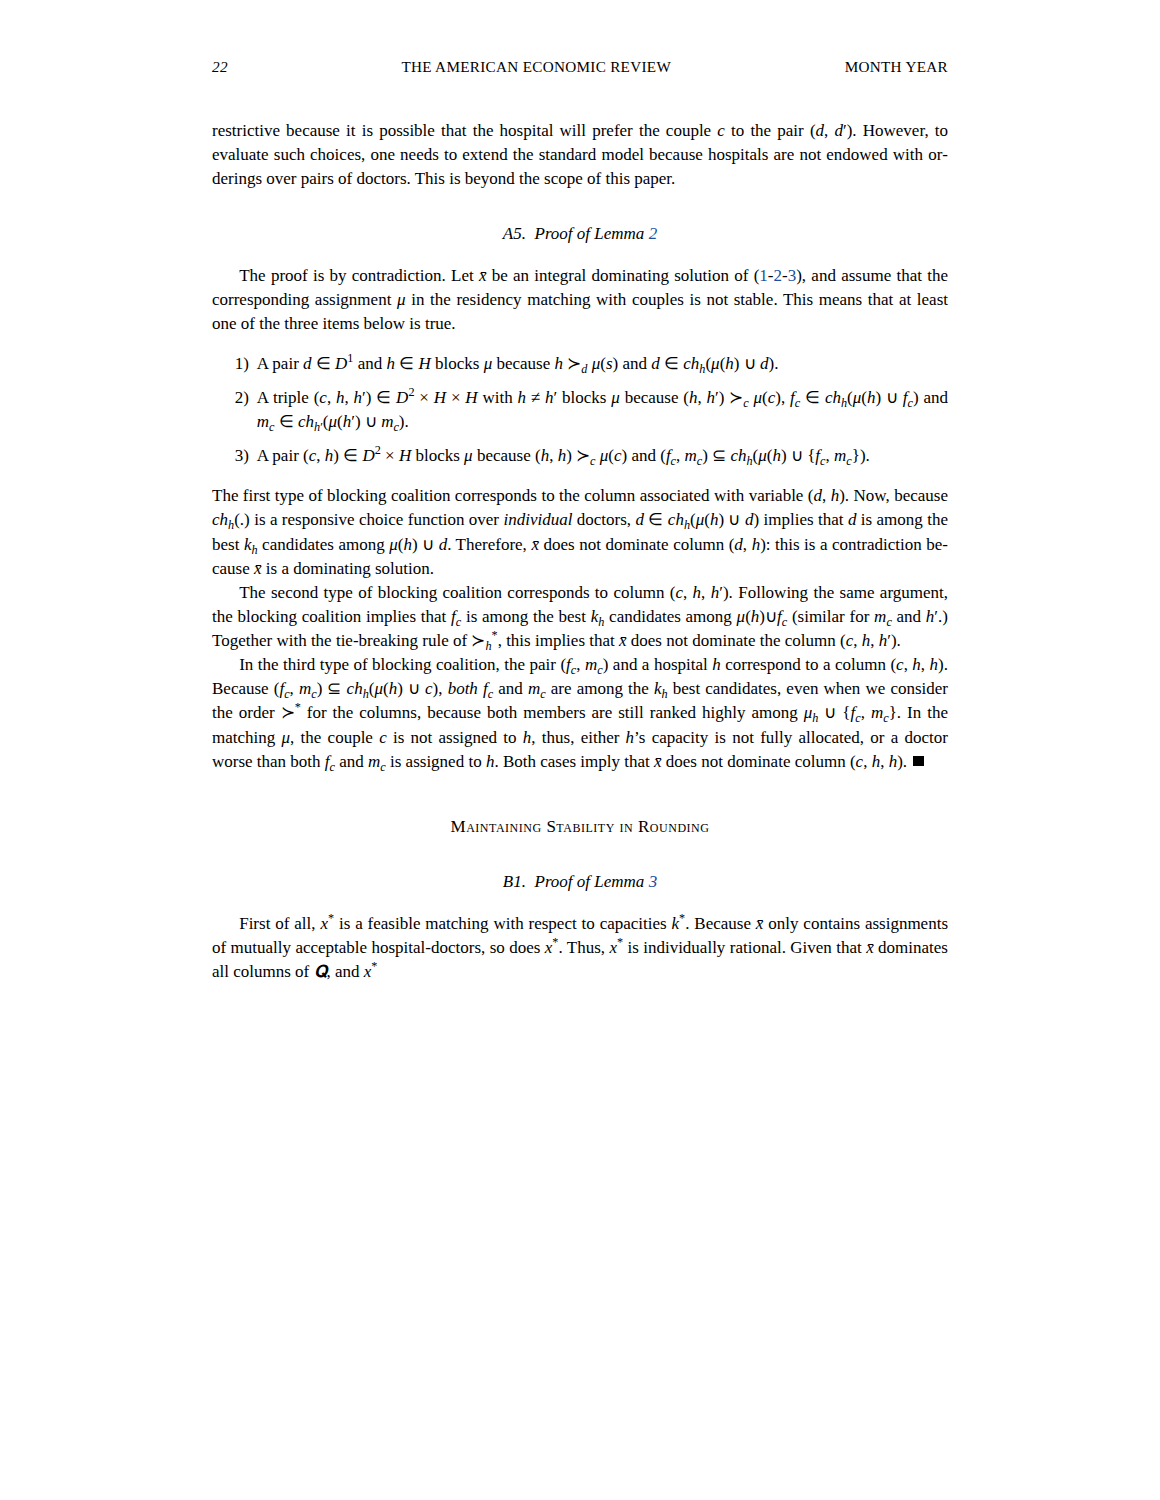22 THE AMERICAN ECONOMIC REVIEW MONTH YEAR
restrictive because it is possible that the hospital will prefer the couple c to the pair (d, d′). However, to evaluate such choices, one needs to extend the standard model because hospitals are not endowed with orderings over pairs of doctors. This is beyond the scope of this paper.
A5. Proof of Lemma 2
The proof is by contradiction. Let x̄ be an integral dominating solution of (1-2-3), and assume that the corresponding assignment μ in the residency matching with couples is not stable. This means that at least one of the three items below is true.
1) A pair d ∈ D1 and h ∈ H blocks μ because h ≻d μ(s) and d ∈ chh(μ(h) ∪ d).
2) A triple (c, h, h′) ∈ D2 × H × H with h ≠ h′ blocks μ because (h, h′) ≻c μ(c), fc ∈ chh(μ(h) ∪ fc) and mc ∈ chh′(μ(h′) ∪ mc).
3) A pair (c, h) ∈ D2 × H blocks μ because (h, h) ≻c μ(c) and (fc, mc) ⊆ chh(μ(h) ∪ {fc, mc}).
The first type of blocking coalition corresponds to the column associated with variable (d, h). Now, because chh(.) is a responsive choice function over individual doctors, d ∈ chh(μ(h) ∪ d) implies that d is among the best kh candidates among μ(h) ∪ d. Therefore, x̄ does not dominate column (d, h): this is a contradiction because x̄ is a dominating solution.
The second type of blocking coalition corresponds to column (c, h, h′). Following the same argument, the blocking coalition implies that fc is among the best kh candidates among μ(h)∪fc (similar for mc and h′.) Together with the tie-breaking rule of ≻h*, this implies that x̄ does not dominate the column (c, h, h′).
In the third type of blocking coalition, the pair (fc, mc) and a hospital h correspond to a column (c, h, h). Because (fc, mc) ⊆ chh(μ(h) ∪ c), both fc and mc are among the kh best candidates, even when we consider the order ≻* for the columns, because both members are still ranked highly among μh ∪ {fc, mc}. In the matching μ, the couple c is not assigned to h, thus, either h’s capacity is not fully allocated, or a doctor worse than both fc and mc is assigned to h. Both cases imply that x̄ does not dominate column (c, h, h).
Maintaining Stability in Rounding
B1. Proof of Lemma 3
First of all, x* is a feasible matching with respect to capacities k*. Because x̄ only contains assignments of mutually acceptable hospital-doctors, so does x*. Thus, x* is individually rational. Given that x̄ dominates all columns of 𝐐, and x*